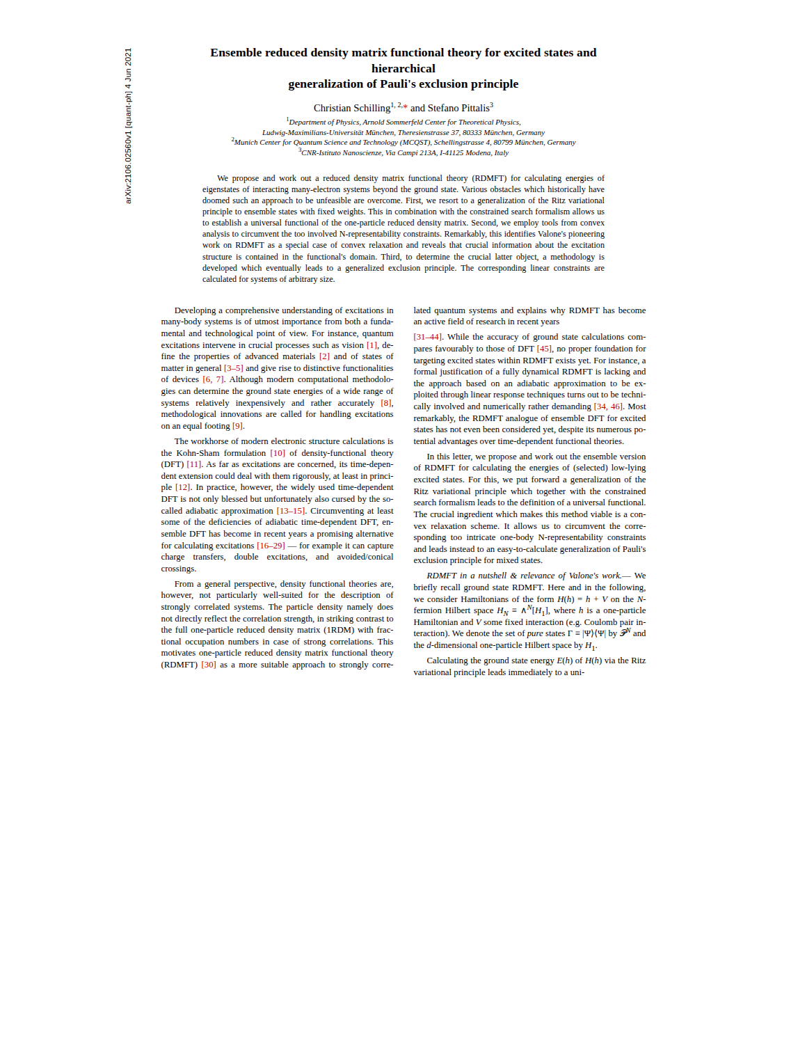arXiv:2106.02560v1 [quant-ph] 4 Jun 2021
Ensemble reduced density matrix functional theory for excited states and hierarchical
generalization of Pauli's exclusion principle
Christian Schilling1, 2,* and Stefano Pittalis3
1Department of Physics, Arnold Sommerfeld Center for Theoretical Physics,
Ludwig-Maximilians-Universität München, Theresienstrasse 37, 80333 München, Germany
2Munich Center for Quantum Science and Technology (MCQST), Schellingstrasse 4, 80799 München, Germany
3CNR-Istituto Nanoscienze, Via Campi 213A, I-41125 Modena, Italy
We propose and work out a reduced density matrix functional theory (RDMFT) for calculating energies of eigenstates of interacting many-electron systems beyond the ground state. Various obstacles which historically have doomed such an approach to be unfeasible are overcome. First, we resort to a generalization of the Ritz variational principle to ensemble states with fixed weights. This in combination with the constrained search formalism allows us to establish a universal functional of the one-particle reduced density matrix. Second, we employ tools from convex analysis to circumvent the too involved N-representability constraints. Remarkably, this identifies Valone's pioneering work on RDMFT as a special case of convex relaxation and reveals that crucial information about the excitation structure is contained in the functional's domain. Third, to determine the crucial latter object, a methodology is developed which eventually leads to a generalized exclusion principle. The corresponding linear constraints are calculated for systems of arbitrary size.
Developing a comprehensive understanding of excitations in many-body systems is of utmost importance from both a fundamental and technological point of view. For instance, quantum excitations intervene in crucial processes such as vision [1], define the properties of advanced materials [2] and of states of matter in general [3–5] and give rise to distinctive functionalities of devices [6, 7]. Although modern computational methodologies can determine the ground state energies of a wide range of systems relatively inexpensively and rather accurately [8], methodological innovations are called for handling excitations on an equal footing [9].
The workhorse of modern electronic structure calculations is the Kohn-Sham formulation [10] of density-functional theory (DFT) [11]. As far as excitations are concerned, its time-dependent extension could deal with them rigorously, at least in principle [12]. In practice, however, the widely used time-dependent DFT is not only blessed but unfortunately also cursed by the so-called adiabatic approximation [13–15]. Circumventing at least some of the deficiencies of adiabatic time-dependent DFT, ensemble DFT has become in recent years a promising alternative for calculating excitations [16–29] — for example it can capture charge transfers, double excitations, and avoided/conical crossings.
From a general perspective, density functional theories are, however, not particularly well-suited for the description of strongly correlated systems. The particle density namely does not directly reflect the correlation strength, in striking contrast to the full one-particle reduced density matrix (1RDM) with fractional occupation numbers in case of strong correlations. This motivates one-particle reduced density matrix functional theory (RDMFT) [30] as a more suitable approach to strongly correlated quantum systems and explains why RDMFT has become an active field of research in recent years
[31–44]. While the accuracy of ground state calculations compares favourably to those of DFT [45], no proper foundation for targeting excited states within RDMFT exists yet. For instance, a formal justification of a fully dynamical RDMFT is lacking and the approach based on an adiabatic approximation to be exploited through linear response techniques turns out to be technically involved and numerically rather demanding [34, 46]. Most remarkably, the RDMFT analogue of ensemble DFT for excited states has not even been considered yet, despite its numerous potential advantages over time-dependent functional theories.
In this letter, we propose and work out the ensemble version of RDMFT for calculating the energies of (selected) low-lying excited states. For this, we put forward a generalization of the Ritz variational principle which together with the constrained search formalism leads to the definition of a universal functional. The crucial ingredient which makes this method viable is a convex relaxation scheme. It allows us to circumvent the corresponding too intricate one-body N-representability constraints and leads instead to an easy-to-calculate generalization of Pauli's exclusion principle for mixed states.
RDMFT in a nutshell & relevance of Valone's work.— We briefly recall ground state RDMFT. Here and in the following, we consider Hamiltonians of the form H(h) = h + V on the N-fermion Hilbert space HN ≡ ∧N[H1], where h is a one-particle Hamiltonian and V some fixed interaction (e.g. Coulomb pair interaction). We denote the set of pure states Γ ≡ |Ψ⟩⟨Ψ| by 𝒫N and the d-dimensional one-particle Hilbert space by H1.
Calculating the ground state energy E(h) of H(h) via the Ritz variational principle leads immediately to a uni-